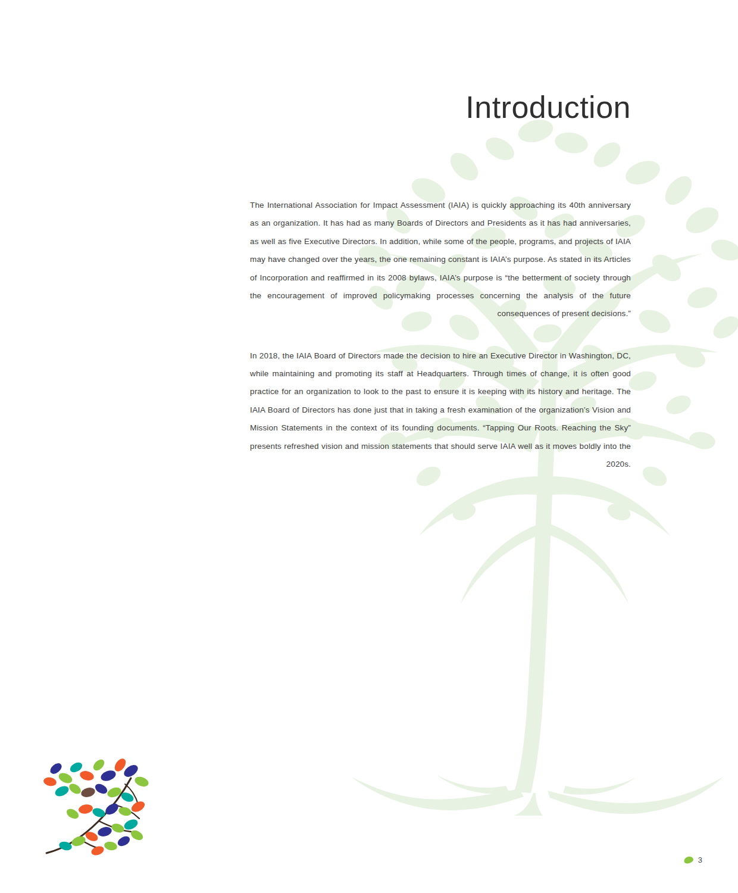Introduction
The International Association for Impact Assessment (IAIA) is quickly approaching its 40th anniversary as an organization. It has had as many Boards of Directors and Presidents as it has had anniversaries, as well as five Executive Directors. In addition, while some of the people, programs, and projects of IAIA may have changed over the years, the one remaining constant is IAIA’s purpose. As stated in its Articles of Incorporation and reaffirmed in its 2008 bylaws, IAIA’s purpose is “the betterment of society through the encouragement of improved policymaking processes concerning the analysis of the future consequences of present decisions.”
In 2018, the IAIA Board of Directors made the decision to hire an Executive Director in Washington, DC, while maintaining and promoting its staff at Headquarters. Through times of change, it is often good practice for an organization to look to the past to ensure it is keeping with its history and heritage. The IAIA Board of Directors has done just that in taking a fresh examination of the organization’s Vision and Mission Statements in the context of its founding documents. “Tapping Our Roots. Reaching the Sky” presents refreshed vision and mission statements that should serve IAIA well as it moves boldly into the 2020s.
3